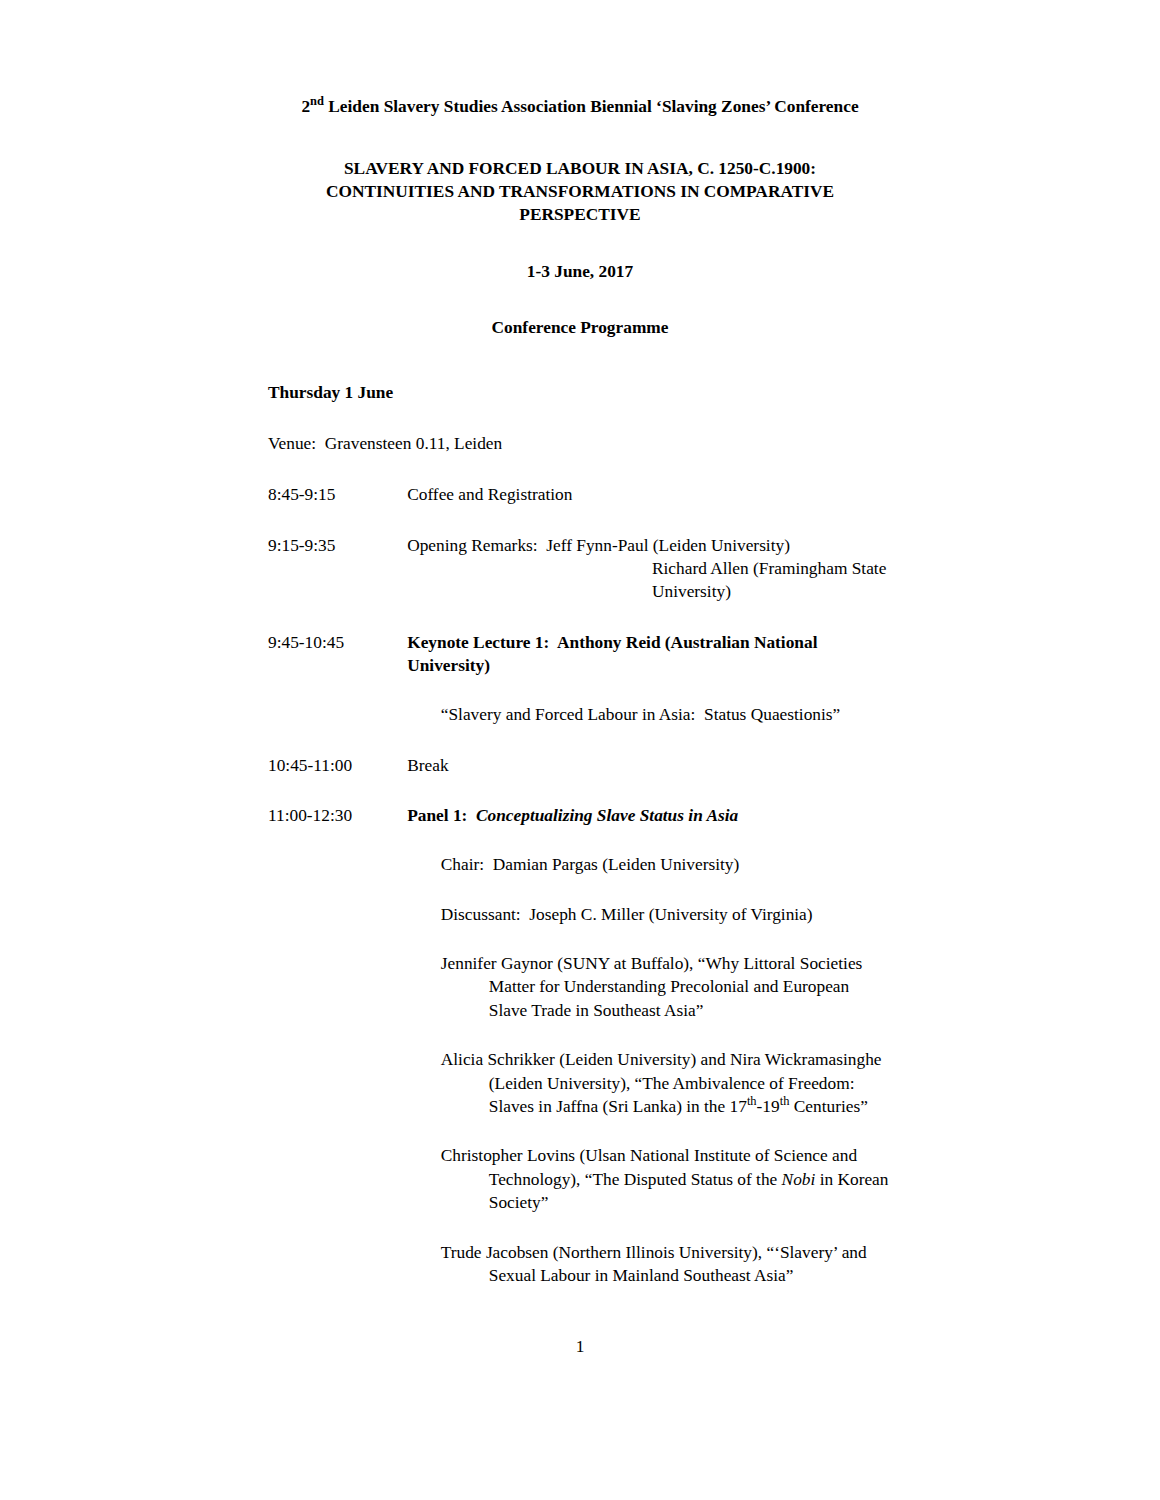2nd Leiden Slavery Studies Association Biennial ‘Slaving Zones’ Conference
SLAVERY AND FORCED LABOUR IN ASIA, C. 1250-C.1900:
CONTINUITIES AND TRANSFORMATIONS IN COMPARATIVE PERSPECTIVE
1-3 June, 2017
Conference Programme
Thursday 1 June
Venue: Gravensteen 0.11, Leiden
| 8:45-9:15 | Coffee and Registration |
| 9:15-9:35 | Opening Remarks: Jeff Fynn-Paul (Leiden University) Richard Allen (Framingham State University) |
| 9:45-10:45 | Keynote Lecture 1: Anthony Reid (Australian National University) “Slavery and Forced Labour in Asia: Status Quaestionis” |
| 10:45-11:00 | Break |
| 11:00-12:30 | Panel 1: Conceptualizing Slave Status in Asia Chair: Damian Pargas (Leiden University) Discussant: Joseph C. Miller (University of Virginia) Jennifer Gaynor (SUNY at Buffalo), “Why Littoral Societies Matter for Understanding Precolonial and European Slave Trade in Southeast Asia” Alicia Schrikker (Leiden University) and Nira Wickramasinghe (Leiden University), “The Ambivalence of Freedom: Slaves in Jaffna (Sri Lanka) in the 17 th -19 th Centuries” Christopher Lovins (Ulsan National Institute of Science and Technology), “The Disputed Status of the Nobi in Korean Society” Trude Jacobsen (Northern Illinois University), “‘Slavery’ and Sexual Labour in Mainland Southeast Asia” |
1